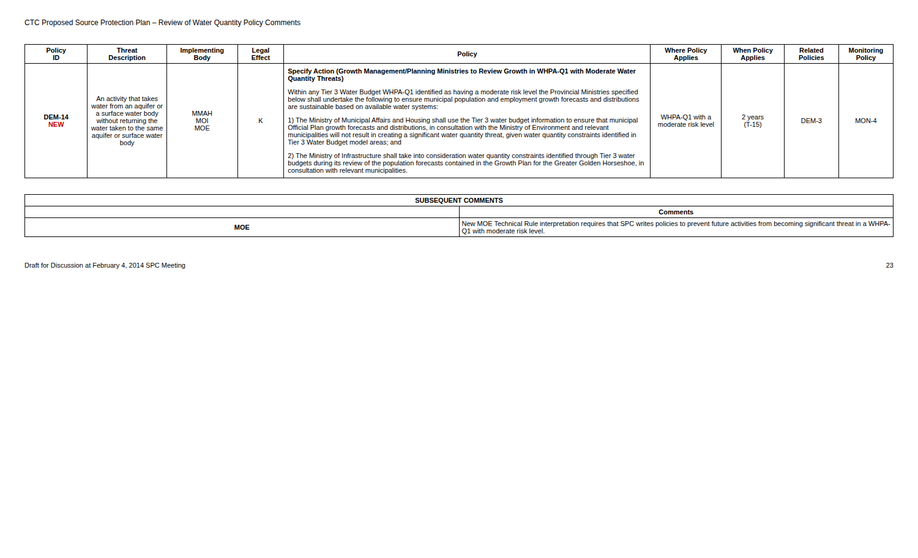CTC Proposed Source Protection Plan – Review of Water Quantity Policy Comments
| Policy ID | Threat Description | Implementing Body | Legal Effect | Policy | Where Policy Applies | When Policy Applies | Related Policies | Monitoring Policy |
| --- | --- | --- | --- | --- | --- | --- | --- | --- |
| DEM-14 NEW | An activity that takes water from an aquifer or a surface water body without returning the water taken to the same aquifer or surface water body | MMAH MOI MOE | K | Specify Action (Growth Management/Planning Ministries to Review Growth in WHPA-Q1 with Moderate Water Quantity Threats) Within any Tier 3 Water Budget WHPA-Q1 identified as having a moderate risk level the Provincial Ministries specified below shall undertake the following to ensure municipal population and employment growth forecasts and distributions are sustainable based on available water systems: 1) The Ministry of Municipal Affairs and Housing shall use the Tier 3 water budget information to ensure that municipal Official Plan growth forecasts and distributions, in consultation with the Ministry of Environment and relevant municipalities will not result in creating a significant water quantity threat, given water quantity constraints identified in Tier 3 Water Budget model areas; and 2) The Ministry of Infrastructure shall take into consideration water quantity constraints identified through Tier 3 water budgets during its review of the population forecasts contained in the Growth Plan for the Greater Golden Horseshoe, in consultation with relevant municipalities. | WHPA-Q1 with a moderate risk level | 2 years (T-15) | DEM-3 | MON-4 |
| SUBSEQUENT COMMENTS |
| --- |
| | Comments |
| MOE | New MOE Technical Rule interpretation requires that SPC writes policies to prevent future activities from becoming significant threat in a WHPA-Q1 with moderate risk level. |
Draft for Discussion at February 4, 2014 SPC Meeting 23